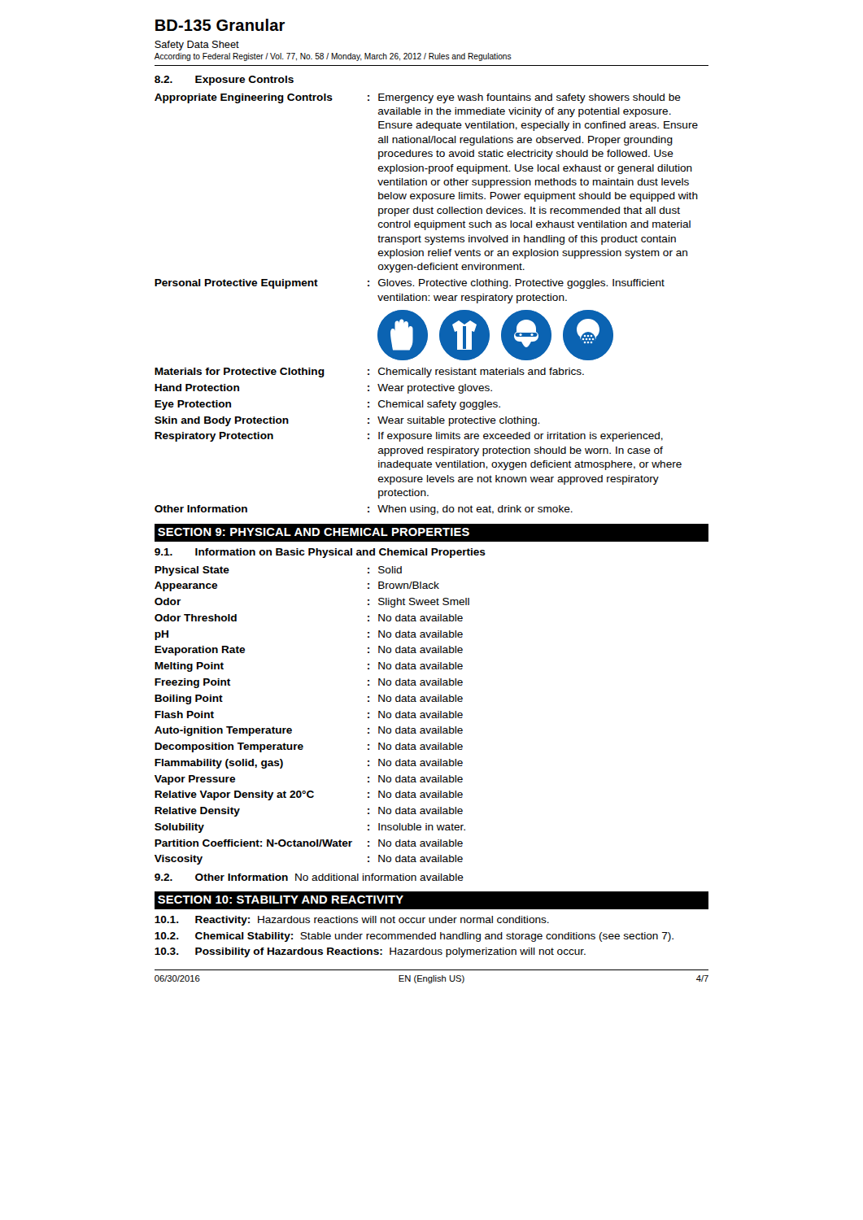BD-135 Granular
Safety Data Sheet
According to Federal Register / Vol. 77, No. 58 / Monday, March 26, 2012 / Rules and Regulations
8.2. Exposure Controls
| Appropriate Engineering Controls | : | Emergency eye wash fountains and safety showers should be available in the immediate vicinity of any potential exposure. Ensure adequate ventilation, especially in confined areas. Ensure all national/local regulations are observed. Proper grounding procedures to avoid static electricity should be followed. Use explosion-proof equipment. Use local exhaust or general dilution ventilation or other suppression methods to maintain dust levels below exposure limits. Power equipment should be equipped with proper dust collection devices. It is recommended that all dust control equipment such as local exhaust ventilation and material transport systems involved in handling of this product contain explosion relief vents or an explosion suppression system or an oxygen-deficient environment. |
| Personal Protective Equipment | : | Gloves. Protective clothing. Protective goggles. Insufficient ventilation: wear respiratory protection. |
| Materials for Protective Clothing | : | Chemically resistant materials and fabrics. |
| Hand Protection | : | Wear protective gloves. |
| Eye Protection | : | Chemical safety goggles. |
| Skin and Body Protection | : | Wear suitable protective clothing. |
| Respiratory Protection | : | If exposure limits are exceeded or irritation is experienced, approved respiratory protection should be worn. In case of inadequate ventilation, oxygen deficient atmosphere, or where exposure levels are not known wear approved respiratory protection. |
| Other Information | : | When using, do not eat, drink or smoke. |
SECTION 9: PHYSICAL AND CHEMICAL PROPERTIES
9.1. Information on Basic Physical and Chemical Properties
| Physical State | : | Solid |
| Appearance | : | Brown/Black |
| Odor | : | Slight Sweet Smell |
| Odor Threshold | : | No data available |
| pH | : | No data available |
| Evaporation Rate | : | No data available |
| Melting Point | : | No data available |
| Freezing Point | : | No data available |
| Boiling Point | : | No data available |
| Flash Point | : | No data available |
| Auto-ignition Temperature | : | No data available |
| Decomposition Temperature | : | No data available |
| Flammability (solid, gas) | : | No data available |
| Vapor Pressure | : | No data available |
| Relative Vapor Density at 20°C | : | No data available |
| Relative Density | : | No data available |
| Solubility | : | Insoluble in water. |
| Partition Coefficient: N-Octanol/Water | : | No data available |
| Viscosity | : | No data available |
9.2. Other Information No additional information available
SECTION 10: STABILITY AND REACTIVITY
10.1. Reactivity: Hazardous reactions will not occur under normal conditions.
10.2. Chemical Stability: Stable under recommended handling and storage conditions (see section 7).
10.3. Possibility of Hazardous Reactions: Hazardous polymerization will not occur.
06/30/2016
EN (English US)
4/7